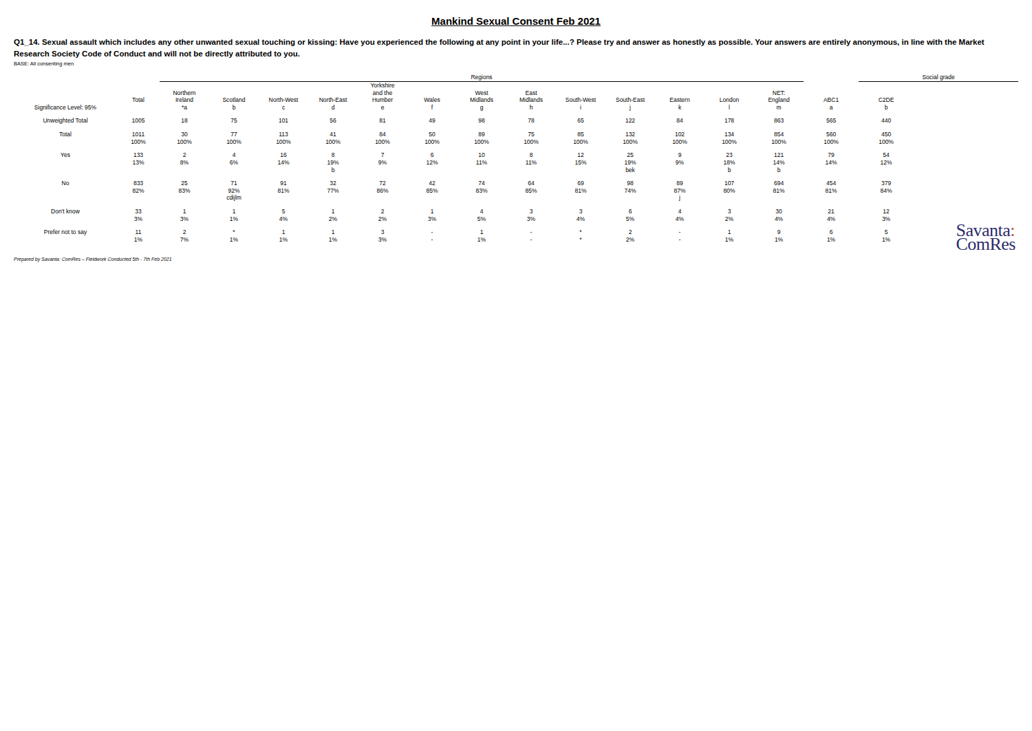Mankind Sexual Consent Feb 2021
Q1_14. Sexual assault which includes any other unwanted sexual touching or kissing: Have you experienced the following at any point in your life...? Please try and answer as honestly as possible. Your answers are entirely anonymous, in line with the Market Research Society Code of Conduct and will not be directly attributed to you.
BASE: All consenting men
| | | Regions | | Social grade |
| | | Northern | | | | Yorkshire and the | | West | East | | | | | NET: | | |
| | Total | Ireland | Scotland | North-West | North-East | Humber | Wales | Midlands | Midlands | South-West | South-East | Eastern | London | England | ABC1 | C2DE |
| Significance Level: 95% | | *a | b | c | d | e | f | g | h | i | j | k | l | m | a | b |
| Unweighted Total | 1005 | 18 | 75 | 101 | 56 | 81 | 49 | 98 | 78 | 65 | 122 | 84 | 178 | 863 | 565 | 440 |
| Total | 1011 | 30 | 77 | 113 | 41 | 84 | 50 | 89 | 75 | 85 | 132 | 102 | 134 | 854 | 560 | 450 |
| | 100% | 100% | 100% | 100% | 100% | 100% | 100% | 100% | 100% | 100% | 100% | 100% | 100% | 100% | 100% | 100% |
| Yes | 133 | 2 | 4 | 16 | 8 | 7 | 6 | 10 | 8 | 12 | 25 | 9 | 23 | 121 | 79 | 54 |
| | 13% | 8% | 6% | 14% | 19% | 9% | 12% | 11% | 11% | 15% | 19% | 9% | 18% | 14% | 14% | 12% |
| | | | | | b | | | | | | bek | | b | b | | |
| No | 833 | 25 | 71 | 91 | 32 | 72 | 42 | 74 | 64 | 69 | 98 | 89 | 107 | 694 | 454 | 379 |
| | 82% | 83% | 92% | 81% | 77% | 86% | 85% | 83% | 85% | 81% | 74% | 87% | 80% | 81% | 81% | 84% |
| | | | cdijlm | | | | | | | | | j | | | | |
| Don't know | 33 | 1 | 1 | 5 | 1 | 2 | 1 | 4 | 3 | 3 | 6 | 4 | 3 | 30 | 21 | 12 |
| | 3% | 3% | 1% | 4% | 2% | 2% | 3% | 5% | 3% | 4% | 5% | 4% | 2% | 4% | 4% | 3% |
| Prefer not to say | 11 | 2 | * | 1 | 1 | 3 | - | 1 | - | * | 2 | - | 1 | 9 | 6 | 5 |
| | 1% | 7% | 1% | 1% | 1% | 3% | - | 1% | - | * | 2% | - | 1% | 1% | 1% | 1% |
Savanta:
ComRes
Prepared by Savanta: ComRes – Fieldwork Conducted 5th - 7th Feb 2021